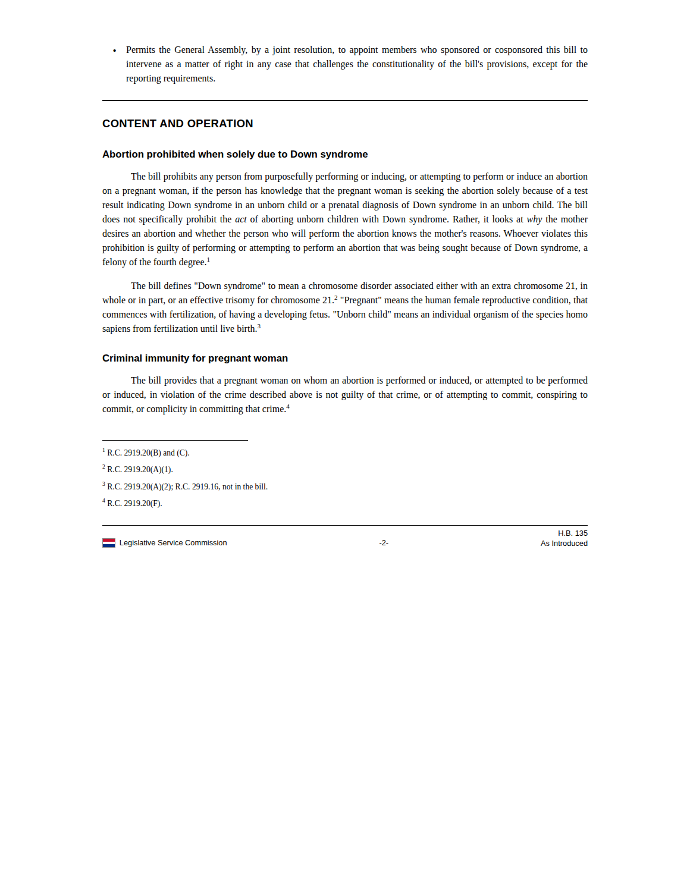Permits the General Assembly, by a joint resolution, to appoint members who sponsored or cosponsored this bill to intervene as a matter of right in any case that challenges the constitutionality of the bill's provisions, except for the reporting requirements.
CONTENT AND OPERATION
Abortion prohibited when solely due to Down syndrome
The bill prohibits any person from purposefully performing or inducing, or attempting to perform or induce an abortion on a pregnant woman, if the person has knowledge that the pregnant woman is seeking the abortion solely because of a test result indicating Down syndrome in an unborn child or a prenatal diagnosis of Down syndrome in an unborn child. The bill does not specifically prohibit the act of aborting unborn children with Down syndrome. Rather, it looks at why the mother desires an abortion and whether the person who will perform the abortion knows the mother's reasons. Whoever violates this prohibition is guilty of performing or attempting to perform an abortion that was being sought because of Down syndrome, a felony of the fourth degree.1
The bill defines "Down syndrome" to mean a chromosome disorder associated either with an extra chromosome 21, in whole or in part, or an effective trisomy for chromosome 21.2 "Pregnant" means the human female reproductive condition, that commences with fertilization, of having a developing fetus. "Unborn child" means an individual organism of the species homo sapiens from fertilization until live birth.3
Criminal immunity for pregnant woman
The bill provides that a pregnant woman on whom an abortion is performed or induced, or attempted to be performed or induced, in violation of the crime described above is not guilty of that crime, or of attempting to commit, conspiring to commit, or complicity in committing that crime.4
1 R.C. 2919.20(B) and (C).
2 R.C. 2919.20(A)(1).
3 R.C. 2919.20(A)(2); R.C. 2919.16, not in the bill.
4 R.C. 2919.20(F).
Legislative Service Commission
-2-
H.B. 135
As Introduced